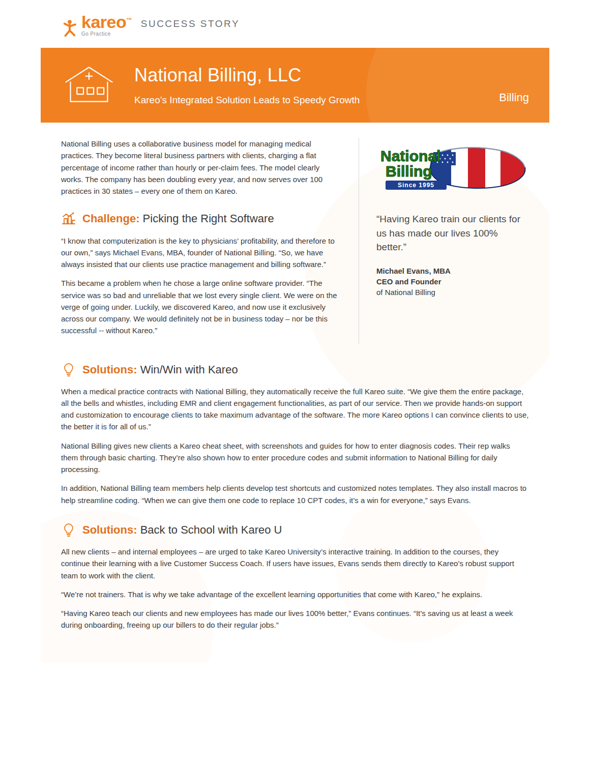kareo™ Go Practice
Success Story
National Billing, LLC
Kareo’s Integrated Solution Leads to Speedy Growth
Billing
National Billing uses a collaborative business model for managing medical practices. They become literal business partners with clients, charging a flat percentage of income rather than hourly or per-claim fees. The model clearly works. The company has been doubling every year, and now serves over 100 practices in 30 states – every one of them on Kareo.
Challenge: Picking the Right Software
“I know that computerization is the key to physicians’ profitability, and therefore to our own,” says Michael Evans, MBA, founder of National Billing. “So, we have always insisted that our clients use practice management and billing software.”
This became a problem when he chose a large online software provider. “The service was so bad and unreliable that we lost every single client. We were on the verge of going under. Luckily, we discovered Kareo, and now use it exclusively across our company. We would definitely not be in business today – nor be this successful -- without Kareo.”
National Billing Since 1995
“Having Kareo train our clients for us has made our lives 100% better.”
Michael Evans, MBA CEO and Founder of National Billing
Solutions: Win/Win with Kareo
When a medical practice contracts with National Billing, they automatically receive the full Kareo suite. “We give them the entire package, all the bells and whistles, including EMR and client engagement functionalities, as part of our service. Then we provide hands-on support and customization to encourage clients to take maximum advantage of the software. The more Kareo options I can convince clients to use, the better it is for all of us.”
National Billing gives new clients a Kareo cheat sheet, with screenshots and guides for how to enter diagnosis codes. Their rep walks them through basic charting. They’re also shown how to enter procedure codes and submit information to National Billing for daily processing.
In addition, National Billing team members help clients develop test shortcuts and customized notes templates. They also install macros to help streamline coding. “When we can give them one code to replace 10 CPT codes, it’s a win for everyone,” says Evans.
Solutions: Back to School with Kareo U
All new clients – and internal employees – are urged to take Kareo University’s interactive training. In addition to the courses, they continue their learning with a live Customer Success Coach. If users have issues, Evans sends them directly to Kareo’s robust support team to work with the client.
“We’re not trainers. That is why we take advantage of the excellent learning opportunities that come with Kareo,” he explains.
“Having Kareo teach our clients and new employees has made our lives 100% better,” Evans continues. “It’s saving us at least a week during onboarding, freeing up our billers to do their regular jobs.”